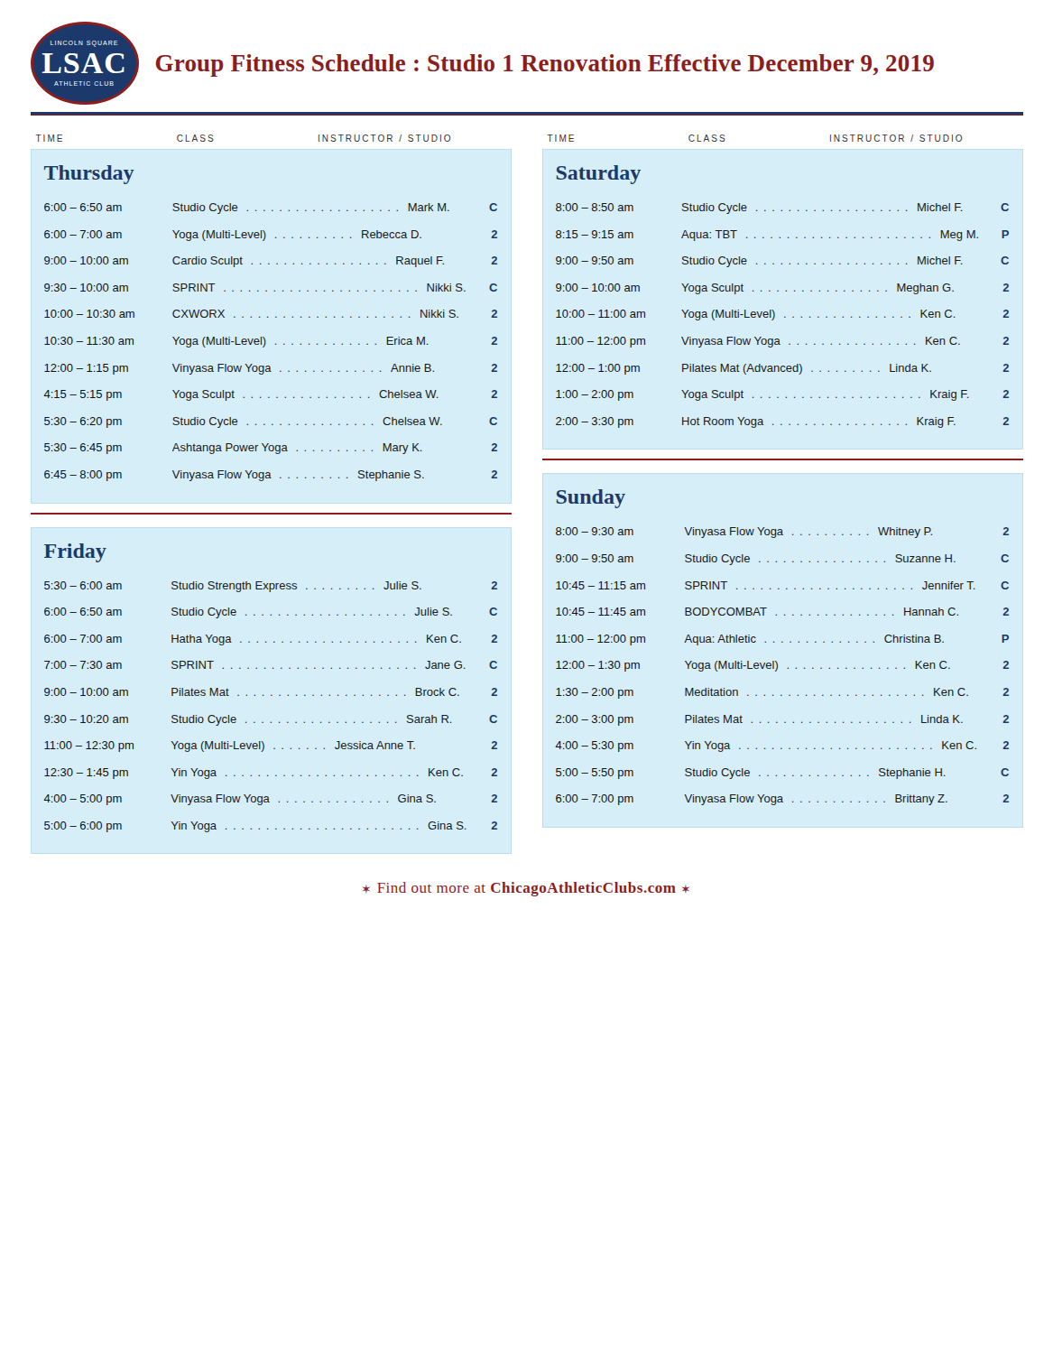Lincoln Square
LSAC
Athletic Club
Group Fitness Schedule : Studio 1 Renovation Effective December 9, 2019
Time Class Instructor / Studio
Thursday
| 6:00 – 6:50 am | Studio Cycle . . . . . . . . . . . . . . . . . . . Mark M. | C |
| 6:00 – 7:00 am | Yoga (Multi-Level) . . . . . . . . . . Rebecca D. | 2 |
| 9:00 – 10:00 am | Cardio Sculpt . . . . . . . . . . . . . . . . . Raquel F. | 2 |
| 9:30 – 10:00 am | SPRINT . . . . . . . . . . . . . . . . . . . . . . . . Nikki S. | C |
| 10:00 – 10:30 am | CXWORX . . . . . . . . . . . . . . . . . . . . . . Nikki S. | 2 |
| 10:30 – 11:30 am | Yoga (Multi-Level) . . . . . . . . . . . . . Erica M. | 2 |
| 12:00 – 1:15 pm | Vinyasa Flow Yoga . . . . . . . . . . . . . Annie B. | 2 |
| 4:15 – 5:15 pm | Yoga Sculpt . . . . . . . . . . . . . . . . Chelsea W. | 2 |
| 5:30 – 6:20 pm | Studio Cycle . . . . . . . . . . . . . . . . Chelsea W. | C |
| 5:30 – 6:45 pm | Ashtanga Power Yoga . . . . . . . . . . Mary K. | 2 |
| 6:45 – 8:00 pm | Vinyasa Flow Yoga . . . . . . . . . Stephanie S. | 2 |
Friday
| 5:30 – 6:00 am | Studio Strength Express . . . . . . . . . Julie S. | 2 |
| 6:00 – 6:50 am | Studio Cycle . . . . . . . . . . . . . . . . . . . . Julie S. | C |
| 6:00 – 7:00 am | Hatha Yoga . . . . . . . . . . . . . . . . . . . . . . Ken C. | 2 |
| 7:00 – 7:30 am | SPRINT . . . . . . . . . . . . . . . . . . . . . . . . Jane G. | C |
| 9:00 – 10:00 am | Pilates Mat . . . . . . . . . . . . . . . . . . . . . Brock C. | 2 |
| 9:30 – 10:20 am | Studio Cycle . . . . . . . . . . . . . . . . . . . Sarah R. | C |
| 11:00 – 12:30 pm | Yoga (Multi-Level) . . . . . . . Jessica Anne T. | 2 |
| 12:30 – 1:45 pm | Yin Yoga . . . . . . . . . . . . . . . . . . . . . . . . Ken C. | 2 |
| 4:00 – 5:00 pm | Vinyasa Flow Yoga . . . . . . . . . . . . . . Gina S. | 2 |
| 5:00 – 6:00 pm | Yin Yoga . . . . . . . . . . . . . . . . . . . . . . . . Gina S. | 2 |
Time Class Instructor / Studio
Saturday
| 8:00 – 8:50 am | Studio Cycle . . . . . . . . . . . . . . . . . . . Michel F. | C |
| 8:15 – 9:15 am | Aqua: TBT . . . . . . . . . . . . . . . . . . . . . . . Meg M. | P |
| 9:00 – 9:50 am | Studio Cycle . . . . . . . . . . . . . . . . . . . Michel F. | C |
| 9:00 – 10:00 am | Yoga Sculpt . . . . . . . . . . . . . . . . . Meghan G. | 2 |
| 10:00 – 11:00 am | Yoga (Multi-Level) . . . . . . . . . . . . . . . . Ken C. | 2 |
| 11:00 – 12:00 pm | Vinyasa Flow Yoga . . . . . . . . . . . . . . . . Ken C. | 2 |
| 12:00 – 1:00 pm | Pilates Mat (Advanced) . . . . . . . . . Linda K. | 2 |
| 1:00 – 2:00 pm | Yoga Sculpt . . . . . . . . . . . . . . . . . . . . . Kraig F. | 2 |
| 2:00 – 3:30 pm | Hot Room Yoga . . . . . . . . . . . . . . . . . Kraig F. | 2 |
Sunday
| 8:00 – 9:30 am | Vinyasa Flow Yoga . . . . . . . . . . Whitney P. | 2 |
| 9:00 – 9:50 am | Studio Cycle . . . . . . . . . . . . . . . . Suzanne H. | C |
| 10:45 – 11:15 am | SPRINT . . . . . . . . . . . . . . . . . . . . . . Jennifer T. | C |
| 10:45 – 11:45 am | BODYCOMBAT . . . . . . . . . . . . . . . Hannah C. | 2 |
| 11:00 – 12:00 pm | Aqua: Athletic . . . . . . . . . . . . . . Christina B. | P |
| 12:00 – 1:30 pm | Yoga (Multi-Level) . . . . . . . . . . . . . . . Ken C. | 2 |
| 1:30 – 2:00 pm | Meditation . . . . . . . . . . . . . . . . . . . . . . Ken C. | 2 |
| 2:00 – 3:00 pm | Pilates Mat . . . . . . . . . . . . . . . . . . . . Linda K. | 2 |
| 4:00 – 5:30 pm | Yin Yoga . . . . . . . . . . . . . . . . . . . . . . . . Ken C. | 2 |
| 5:00 – 5:50 pm | Studio Cycle . . . . . . . . . . . . . . Stephanie H. | C |
| 6:00 – 7:00 pm | Vinyasa Flow Yoga . . . . . . . . . . . . Brittany Z. | 2 |
✶ Find out more at ChicagoAthleticClubs.com ✶